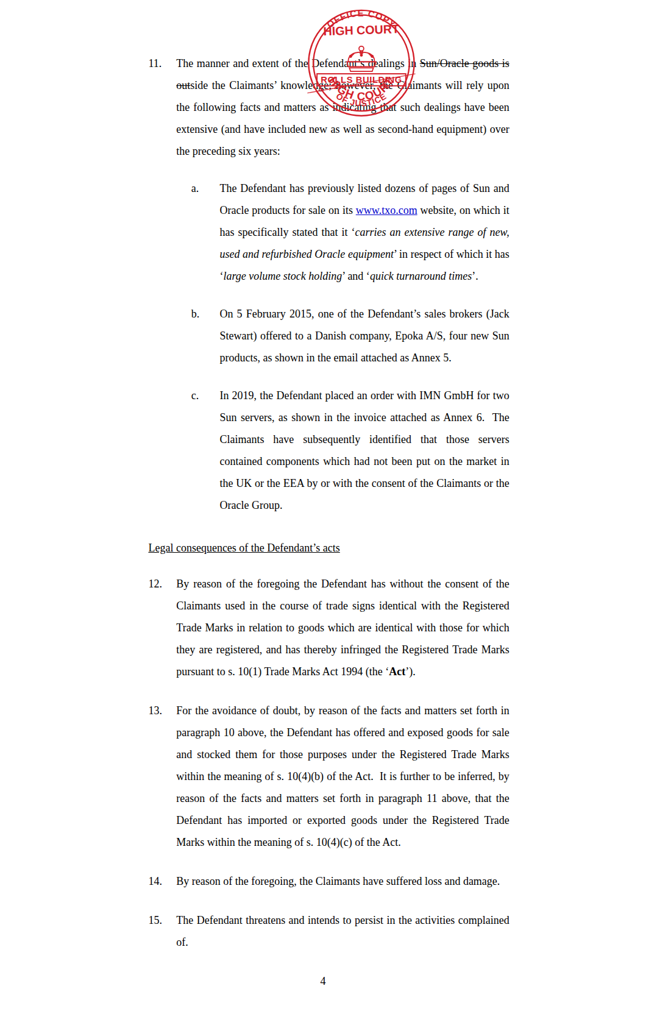OFFICE COPY HIGH COURT HIGH COURT ROLLS BUILDING OF JUSTICE
The manner and extent of the Defendant’s dealings in Sun/Oracle goods is outside the Claimants’ knowledge; however, the Claimants will rely upon the following facts and matters as indicating that such dealings have been extensive (and have included new as well as second-hand equipment) over the preceding six years:
The Defendant has previously listed dozens of pages of Sun and Oracle products for sale on its www.txo.com website, on which it has specifically stated that it ‘carries an extensive range of new, used and refurbished Oracle equipment’ in respect of which it has ‘large volume stock holding’ and ‘quick turnaround times’.
On 5 February 2015, one of the Defendant’s sales brokers (Jack Stewart) offered to a Danish company, Epoka A/S, four new Sun products, as shown in the email attached as Annex 5.
In 2019, the Defendant placed an order with IMN GmbH for two Sun servers, as shown in the invoice attached as Annex 6. The Claimants have subsequently identified that those servers contained components which had not been put on the market in the UK or the EEA by or with the consent of the Claimants or the Oracle Group.
Legal consequences of the Defendant’s acts
By reason of the foregoing the Defendant has without the consent of the Claimants used in the course of trade signs identical with the Registered Trade Marks in relation to goods which are identical with those for which they are registered, and has thereby infringed the Registered Trade Marks pursuant to s. 10(1) Trade Marks Act 1994 (the ‘Act’).
For the avoidance of doubt, by reason of the facts and matters set forth in paragraph 10 above, the Defendant has offered and exposed goods for sale and stocked them for those purposes under the Registered Trade Marks within the meaning of s. 10(4)(b) of the Act. It is further to be inferred, by reason of the facts and matters set forth in paragraph 11 above, that the Defendant has imported or exported goods under the Registered Trade Marks within the meaning of s. 10(4)(c) of the Act.
By reason of the foregoing, the Claimants have suffered loss and damage.
The Defendant threatens and intends to persist in the activities complained of.
4